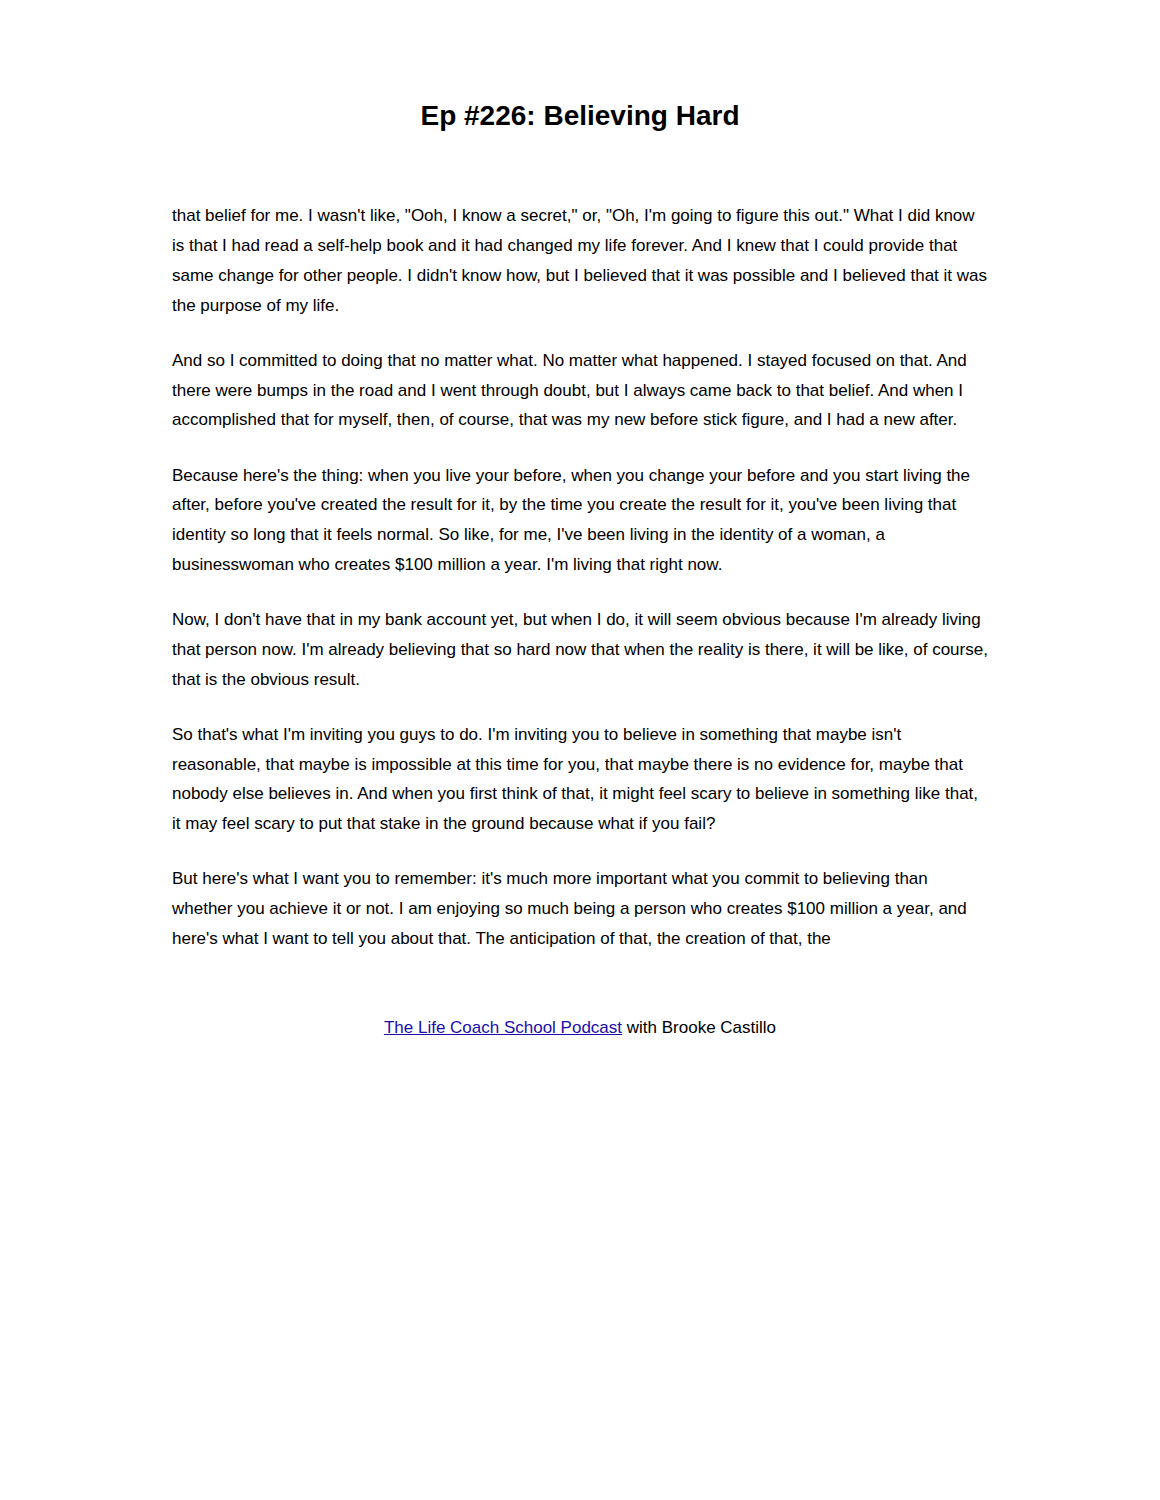Ep #226: Believing Hard
that belief for me. I wasn't like, "Ooh, I know a secret," or, "Oh, I'm going to figure this out." What I did know is that I had read a self-help book and it had changed my life forever. And I knew that I could provide that same change for other people. I didn't know how, but I believed that it was possible and I believed that it was the purpose of my life.
And so I committed to doing that no matter what. No matter what happened. I stayed focused on that. And there were bumps in the road and I went through doubt, but I always came back to that belief. And when I accomplished that for myself, then, of course, that was my new before stick figure, and I had a new after.
Because here's the thing: when you live your before, when you change your before and you start living the after, before you've created the result for it, by the time you create the result for it, you've been living that identity so long that it feels normal. So like, for me, I've been living in the identity of a woman, a businesswoman who creates $100 million a year. I'm living that right now.
Now, I don't have that in my bank account yet, but when I do, it will seem obvious because I'm already living that person now. I'm already believing that so hard now that when the reality is there, it will be like, of course, that is the obvious result.
So that's what I'm inviting you guys to do. I'm inviting you to believe in something that maybe isn't reasonable, that maybe is impossible at this time for you, that maybe there is no evidence for, maybe that nobody else believes in. And when you first think of that, it might feel scary to believe in something like that, it may feel scary to put that stake in the ground because what if you fail?
But here's what I want you to remember: it's much more important what you commit to believing than whether you achieve it or not. I am enjoying so much being a person who creates $100 million a year, and here's what I want to tell you about that. The anticipation of that, the creation of that, the
The Life Coach School Podcast with Brooke Castillo